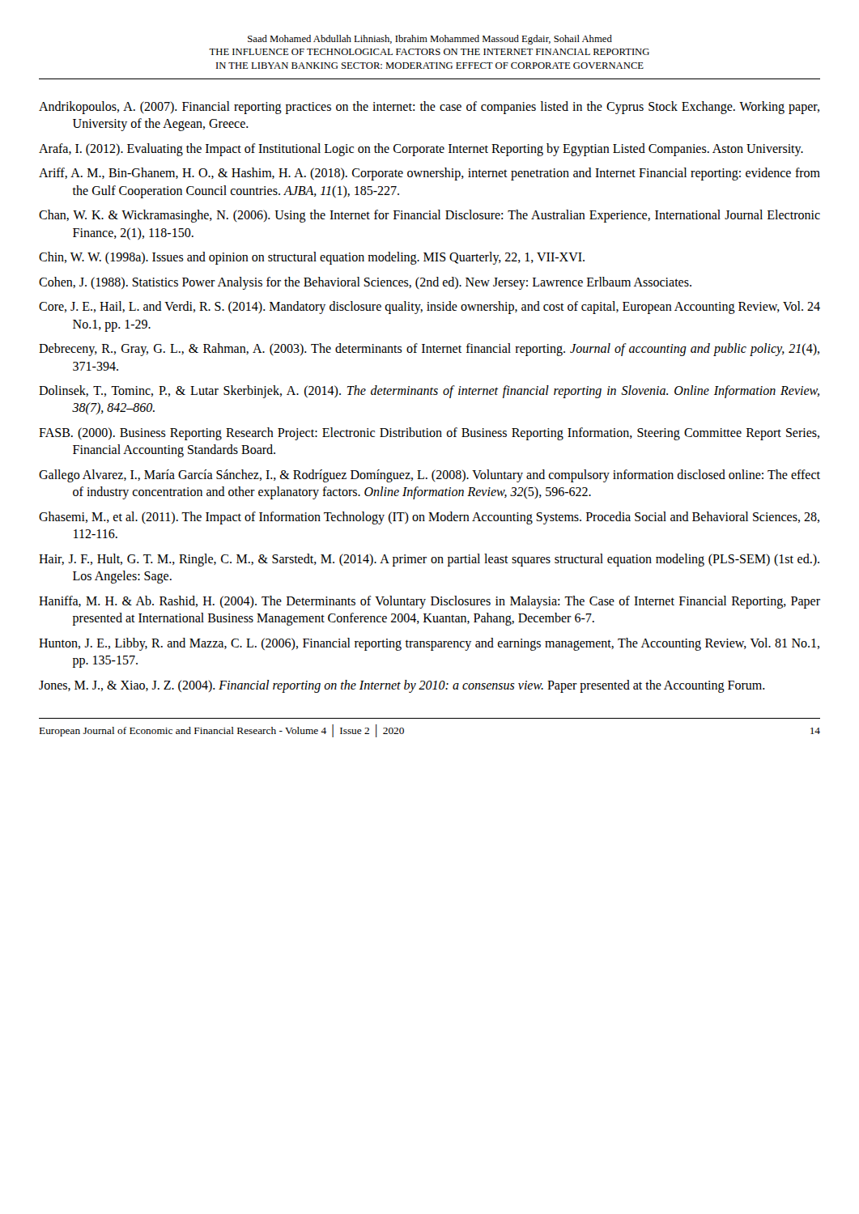Saad Mohamed Abdullah Lihniash, Ibrahim Mohammed Massoud Egdair, Sohail Ahmed
THE INFLUENCE OF TECHNOLOGICAL FACTORS ON THE INTERNET FINANCIAL REPORTING
IN THE LIBYAN BANKING SECTOR: MODERATING EFFECT OF CORPORATE GOVERNANCE
Andrikopoulos, A. (2007). Financial reporting practices on the internet: the case of companies listed in the Cyprus Stock Exchange. Working paper, University of the Aegean, Greece.
Arafa, I. (2012). Evaluating the Impact of Institutional Logic on the Corporate Internet Reporting by Egyptian Listed Companies. Aston University.
Ariff, A. M., Bin-Ghanem, H. O., & Hashim, H. A. (2018). Corporate ownership, internet penetration and Internet Financial reporting: evidence from the Gulf Cooperation Council countries. AJBA, 11(1), 185-227.
Chan, W. K. & Wickramasinghe, N. (2006). Using the Internet for Financial Disclosure: The Australian Experience, International Journal Electronic Finance, 2(1), 118-150.
Chin, W. W. (1998a). Issues and opinion on structural equation modeling. MIS Quarterly, 22, 1, VII-XVI.
Cohen, J. (1988). Statistics Power Analysis for the Behavioral Sciences, (2nd ed). New Jersey: Lawrence Erlbaum Associates.
Core, J. E., Hail, L. and Verdi, R. S. (2014). Mandatory disclosure quality, inside ownership, and cost of capital, European Accounting Review, Vol. 24 No.1, pp. 1-29.
Debreceny, R., Gray, G. L., & Rahman, A. (2003). The determinants of Internet financial reporting. Journal of accounting and public policy, 21(4), 371-394.
Dolinsek, T., Tominc, P., & Lutar Skerbinjek, A. (2014). The determinants of internet financial reporting in Slovenia. Online Information Review, 38(7), 842–860.
FASB. (2000). Business Reporting Research Project: Electronic Distribution of Business Reporting Information, Steering Committee Report Series, Financial Accounting Standards Board.
Gallego Alvarez, I., María García Sánchez, I., & Rodríguez Domínguez, L. (2008). Voluntary and compulsory information disclosed online: The effect of industry concentration and other explanatory factors. Online Information Review, 32(5), 596-622.
Ghasemi, M., et al. (2011). The Impact of Information Technology (IT) on Modern Accounting Systems. Procedia Social and Behavioral Sciences, 28, 112-116.
Hair, J. F., Hult, G. T. M., Ringle, C. M., & Sarstedt, M. (2014). A primer on partial least squares structural equation modeling (PLS-SEM) (1st ed.). Los Angeles: Sage.
Haniffa, M. H. & Ab. Rashid, H. (2004). The Determinants of Voluntary Disclosures in Malaysia: The Case of Internet Financial Reporting, Paper presented at International Business Management Conference 2004, Kuantan, Pahang, December 6-7.
Hunton, J. E., Libby, R. and Mazza, C. L. (2006), Financial reporting transparency and earnings management, The Accounting Review, Vol. 81 No.1, pp. 135-157.
Jones, M. J., & Xiao, J. Z. (2004). Financial reporting on the Internet by 2010: a consensus view. Paper presented at the Accounting Forum.
European Journal of Economic and Financial Research - Volume 4 │ Issue 2 │ 2020 14